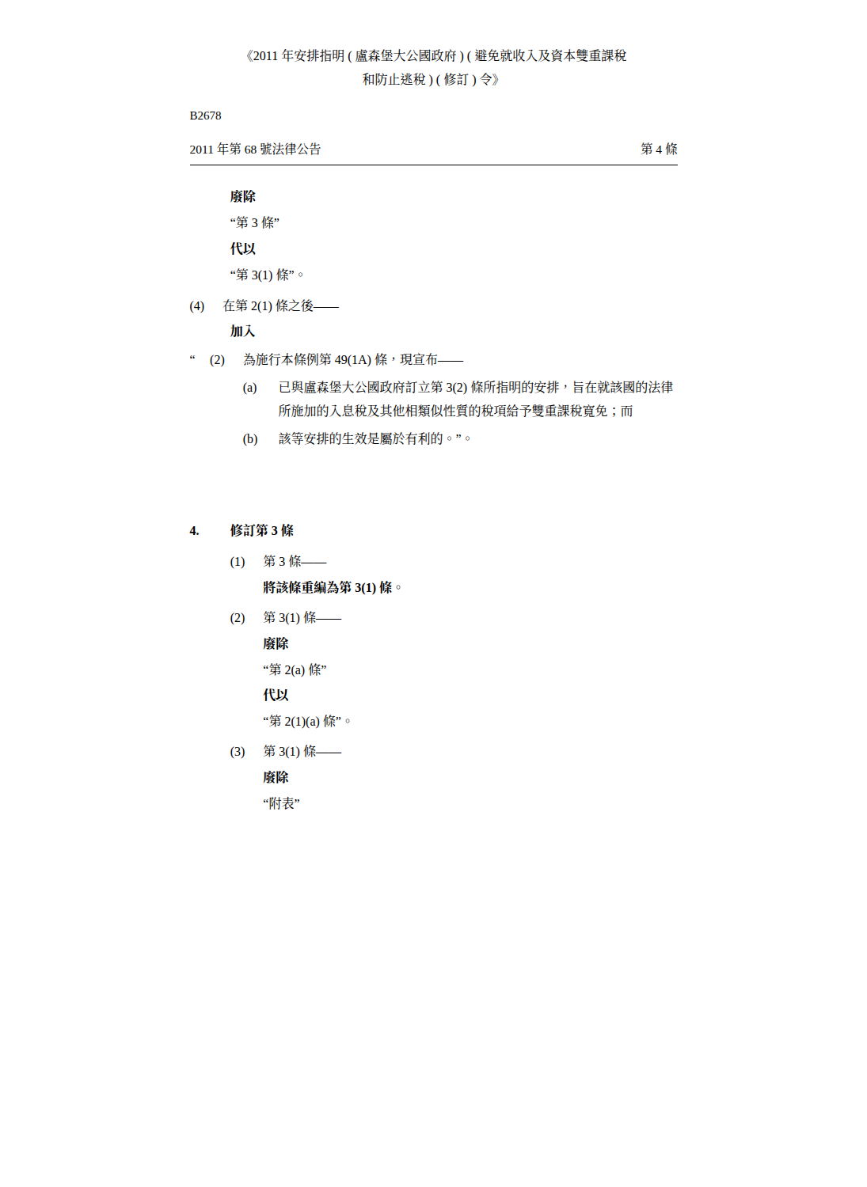《2011 年安排指明 ( 盧森堡大公國政府 ) ( 避免就收入及資本雙重課稅 和防止逃稅 ) ( 修訂 ) 令》
B2678
2011 年第 68 號法律公告
第 4 條
廢除
“第 3 條”
代以
“第 3(1) 條”。
(4)
在第 2(1) 條之後——
加入
“
(2)
為施行本條例第 49(1A) 條，現宣布——
(a)
已與盧森堡大公國政府訂立第 3(2) 條所指明的安排，旨在就該國的法律所施加的入息稅及其他相類似性質的稅項給予雙重課稅寬免；而
(b)
該等安排的生效是屬於有利的。”。
4.
修訂第 3 條
(1)
第 3 條——
將該條重編為第 3(1) 條。
(2)
第 3(1) 條——
廢除
“第 2(a) 條”
代以
“第 2(1)(a) 條”。
(3)
第 3(1) 條——
廢除
“附表”